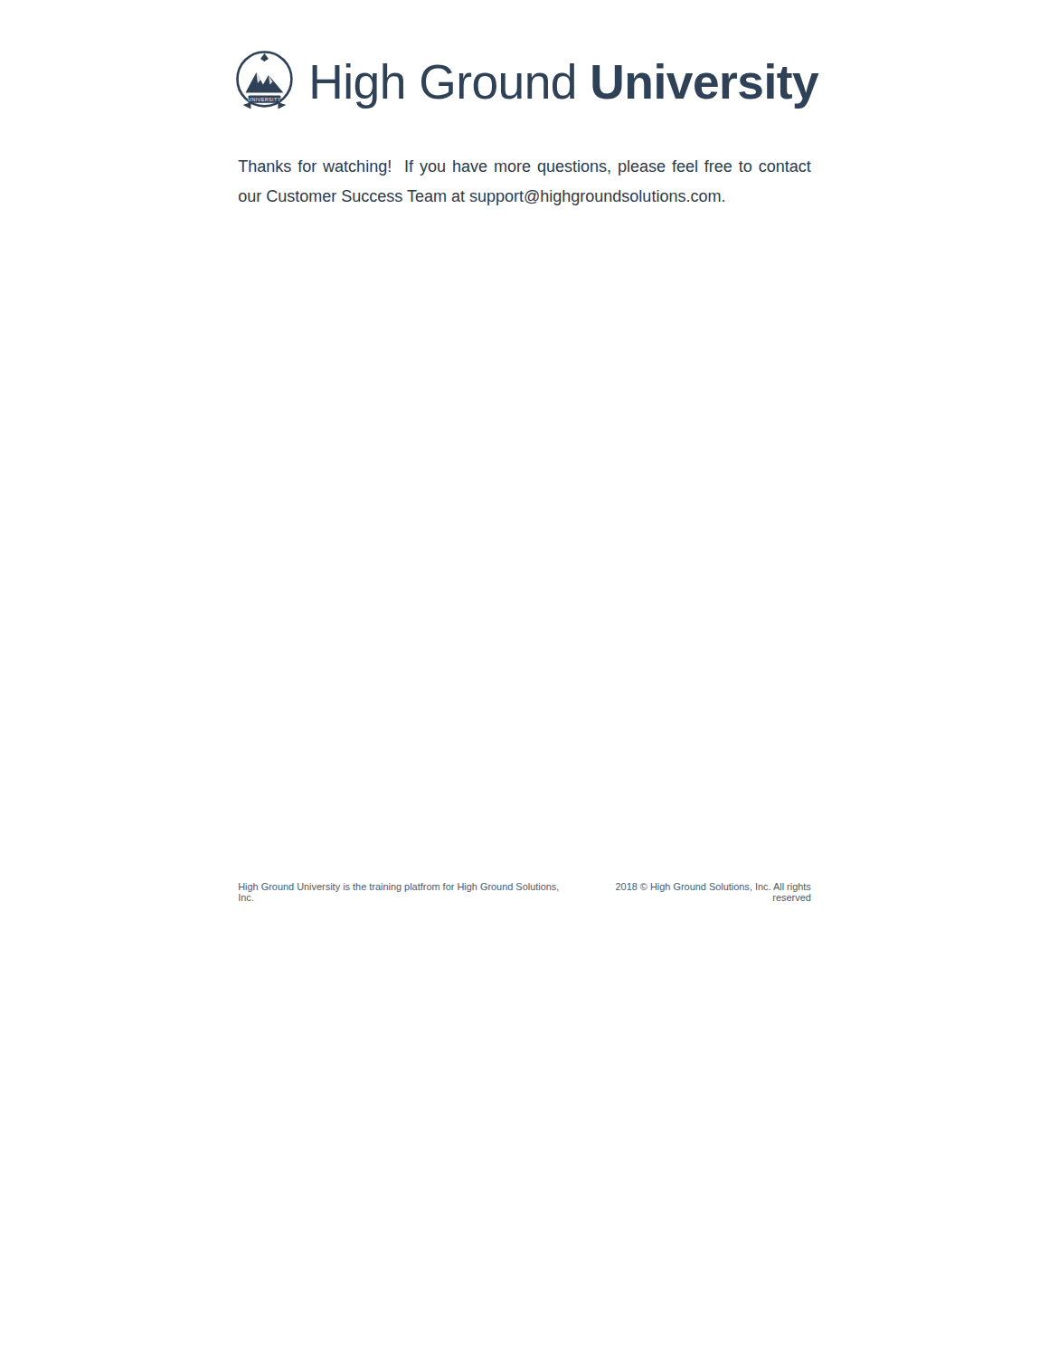UNIVERSITY
High Ground University
Thanks for watching! If you have more questions, please feel free to contact our Customer Success Team at support@highgroundsolutions.com.
High Ground University is the training platfrom for High Ground Solutions, Inc.
2018 © High Ground Solutions, Inc. All rights reserved